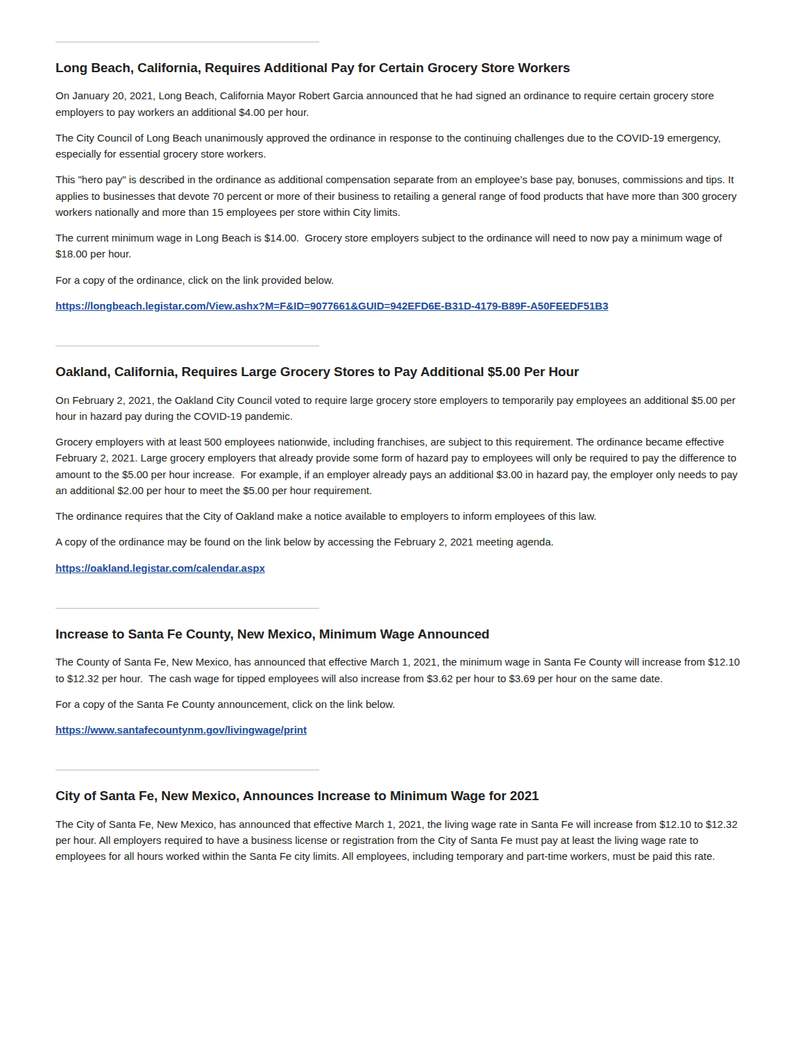Long Beach, California, Requires Additional Pay for Certain Grocery Store Workers
On January 20, 2021, Long Beach, California Mayor Robert Garcia announced that he had signed an ordinance to require certain grocery store employers to pay workers an additional $4.00 per hour.
The City Council of Long Beach unanimously approved the ordinance in response to the continuing challenges due to the COVID-19 emergency, especially for essential grocery store workers.
This "hero pay" is described in the ordinance as additional compensation separate from an employee’s base pay, bonuses, commissions and tips. It applies to businesses that devote 70 percent or more of their business to retailing a general range of food products that have more than 300 grocery workers nationally and more than 15 employees per store within City limits.
The current minimum wage in Long Beach is $14.00. Grocery store employers subject to the ordinance will need to now pay a minimum wage of $18.00 per hour.
For a copy of the ordinance, click on the link provided below.
https://longbeach.legistar.com/View.ashx?M=F&ID=9077661&GUID=942EFD6E-B31D-4179-B89F-A50FEEDF51B3
Oakland, California, Requires Large Grocery Stores to Pay Additional $5.00 Per Hour
On February 2, 2021, the Oakland City Council voted to require large grocery store employers to temporarily pay employees an additional $5.00 per hour in hazard pay during the COVID-19 pandemic.
Grocery employers with at least 500 employees nationwide, including franchises, are subject to this requirement. The ordinance became effective February 2, 2021. Large grocery employers that already provide some form of hazard pay to employees will only be required to pay the difference to amount to the $5.00 per hour increase. For example, if an employer already pays an additional $3.00 in hazard pay, the employer only needs to pay an additional $2.00 per hour to meet the $5.00 per hour requirement.
The ordinance requires that the City of Oakland make a notice available to employers to inform employees of this law.
A copy of the ordinance may be found on the link below by accessing the February 2, 2021 meeting agenda.
https://oakland.legistar.com/calendar.aspx
Increase to Santa Fe County, New Mexico, Minimum Wage Announced
The County of Santa Fe, New Mexico, has announced that effective March 1, 2021, the minimum wage in Santa Fe County will increase from $12.10 to $12.32 per hour. The cash wage for tipped employees will also increase from $3.62 per hour to $3.69 per hour on the same date.
For a copy of the Santa Fe County announcement, click on the link below.
https://www.santafecountynm.gov/livingwage/print
City of Santa Fe, New Mexico, Announces Increase to Minimum Wage for 2021
The City of Santa Fe, New Mexico, has announced that effective March 1, 2021, the living wage rate in Santa Fe will increase from $12.10 to $12.32 per hour. All employers required to have a business license or registration from the City of Santa Fe must pay at least the living wage rate to employees for all hours worked within the Santa Fe city limits. All employees, including temporary and part-time workers, must be paid this rate.